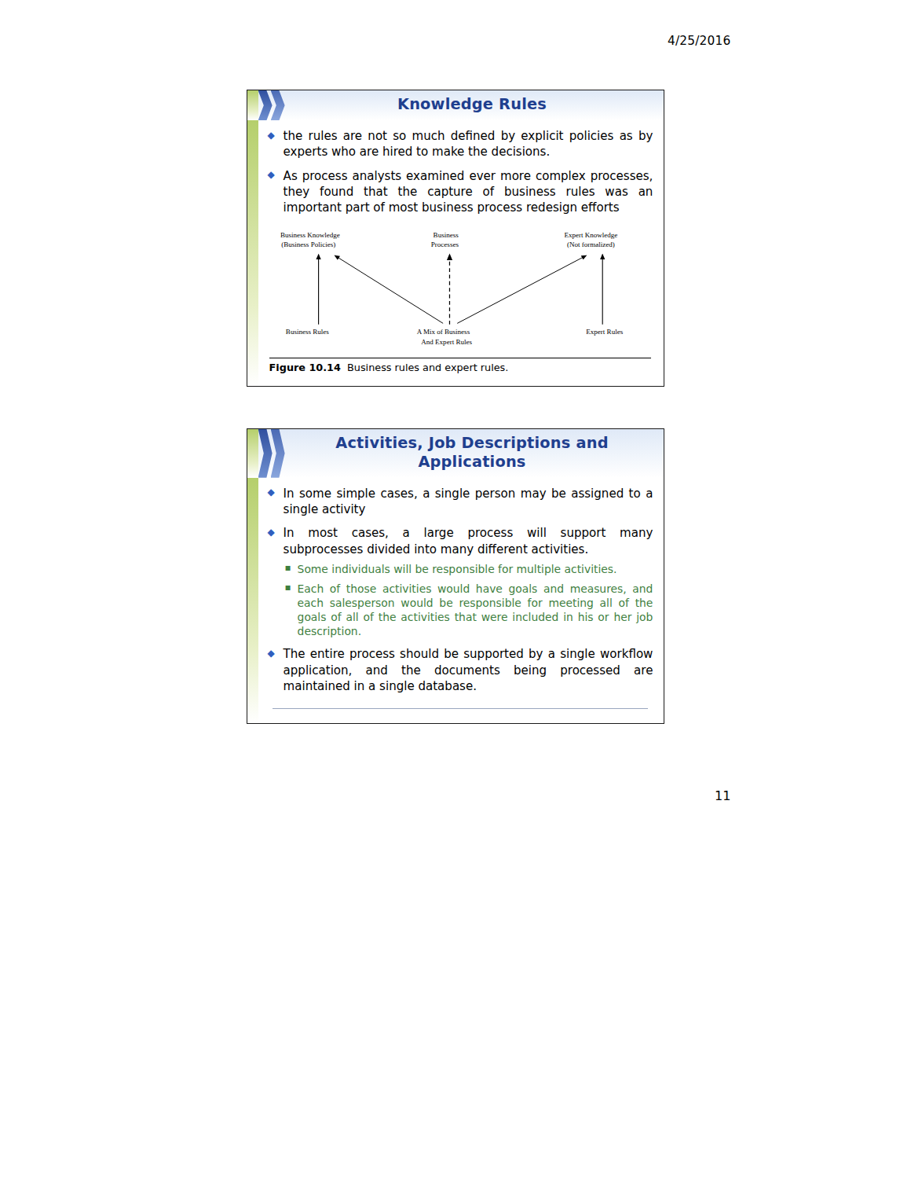4/25/2016
Knowledge Rules
the rules are not so much defined by explicit policies as by experts who are hired to make the decisions.
As process analysts examined ever more complex processes, they found that the capture of business rules was an important part of most business process redesign efforts
Business Knowledge (Business Policies) Business Processes Expert Knowledge (Not formalized) Business Rules A Mix of Business And Expert Rules Expert Rules
Figure 10.14 Business rules and expert rules.
Activities, Job Descriptions and
Applications
In some simple cases, a single person may be assigned to a single activity
In most cases, a large process will support many subprocesses divided into many different activities.
Some individuals will be responsible for multiple activities.
Each of those activities would have goals and measures, and each salesperson would be responsible for meeting all of the goals of all of the activities that were included in his or her job description.
The entire process should be supported by a single workflow application, and the documents being processed are maintained in a single database.
11